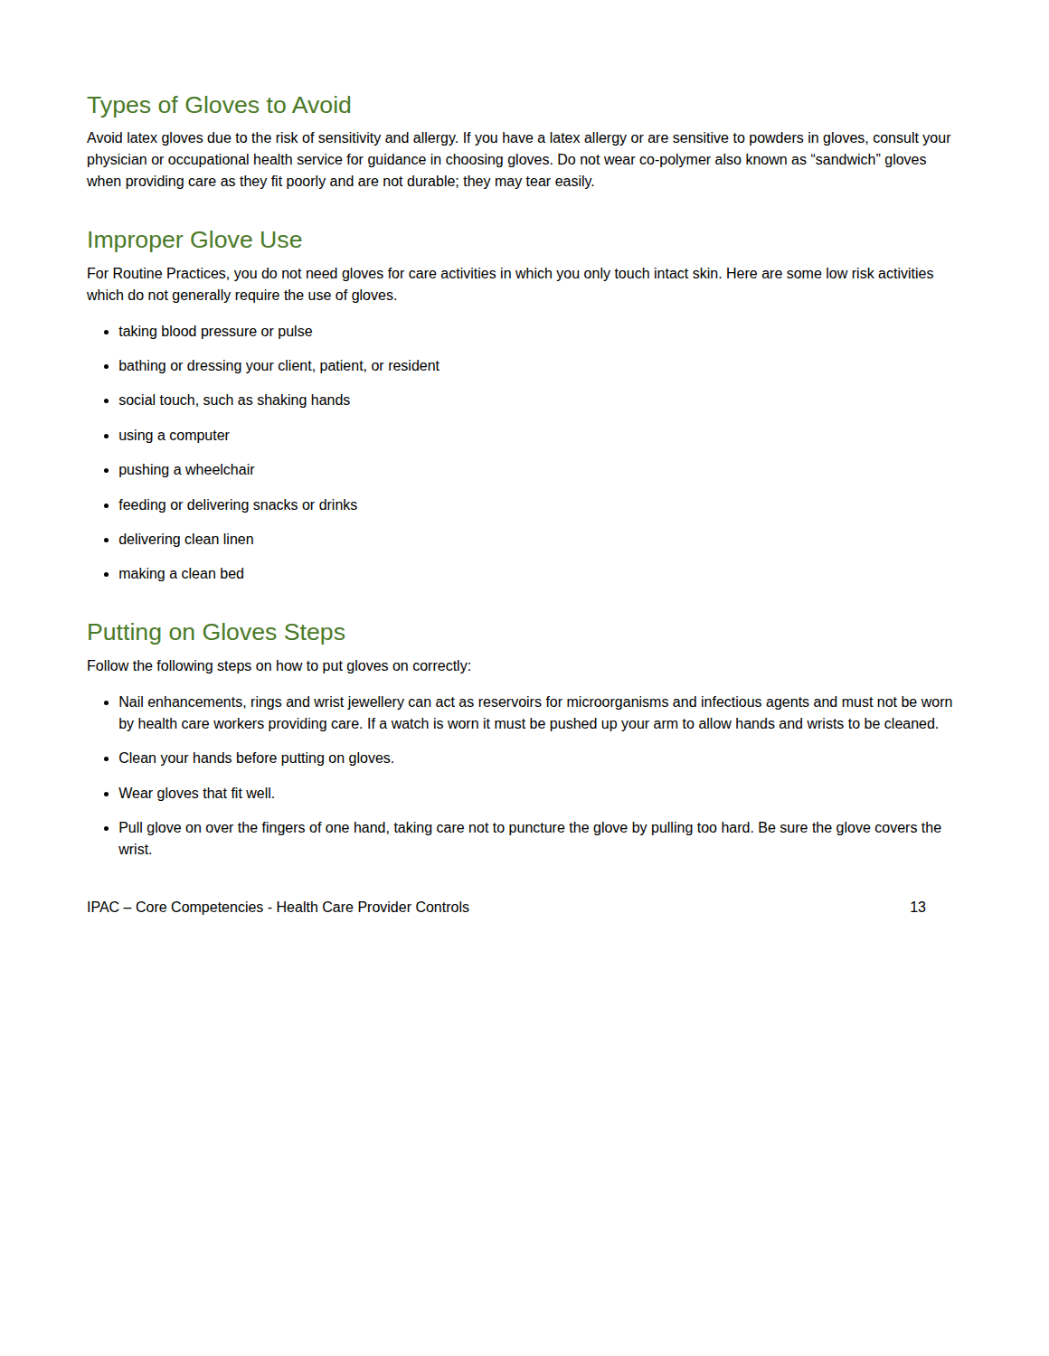Types of Gloves to Avoid
Avoid latex gloves due to the risk of sensitivity and allergy. If you have a latex allergy or are sensitive to powders in gloves, consult your physician or occupational health service for guidance in choosing gloves. Do not wear co-polymer also known as “sandwich” gloves when providing care as they fit poorly and are not durable; they may tear easily.
Improper Glove Use
For Routine Practices, you do not need gloves for care activities in which you only touch intact skin. Here are some low risk activities which do not generally require the use of gloves.
taking blood pressure or pulse
bathing or dressing your client, patient, or resident
social touch, such as shaking hands
using a computer
pushing a wheelchair
feeding or delivering snacks or drinks
delivering clean linen
making a clean bed
Putting on Gloves Steps
Follow the following steps on how to put gloves on correctly:
Nail enhancements, rings and wrist jewellery can act as reservoirs for microorganisms and infectious agents and must not be worn by health care workers providing care. If a watch is worn it must be pushed up your arm to allow hands and wrists to be cleaned.
Clean your hands before putting on gloves.
Wear gloves that fit well.
Pull glove on over the fingers of one hand, taking care not to puncture the glove by pulling too hard. Be sure the glove covers the wrist.
IPAC – Core Competencies - Health Care Provider Controls 13